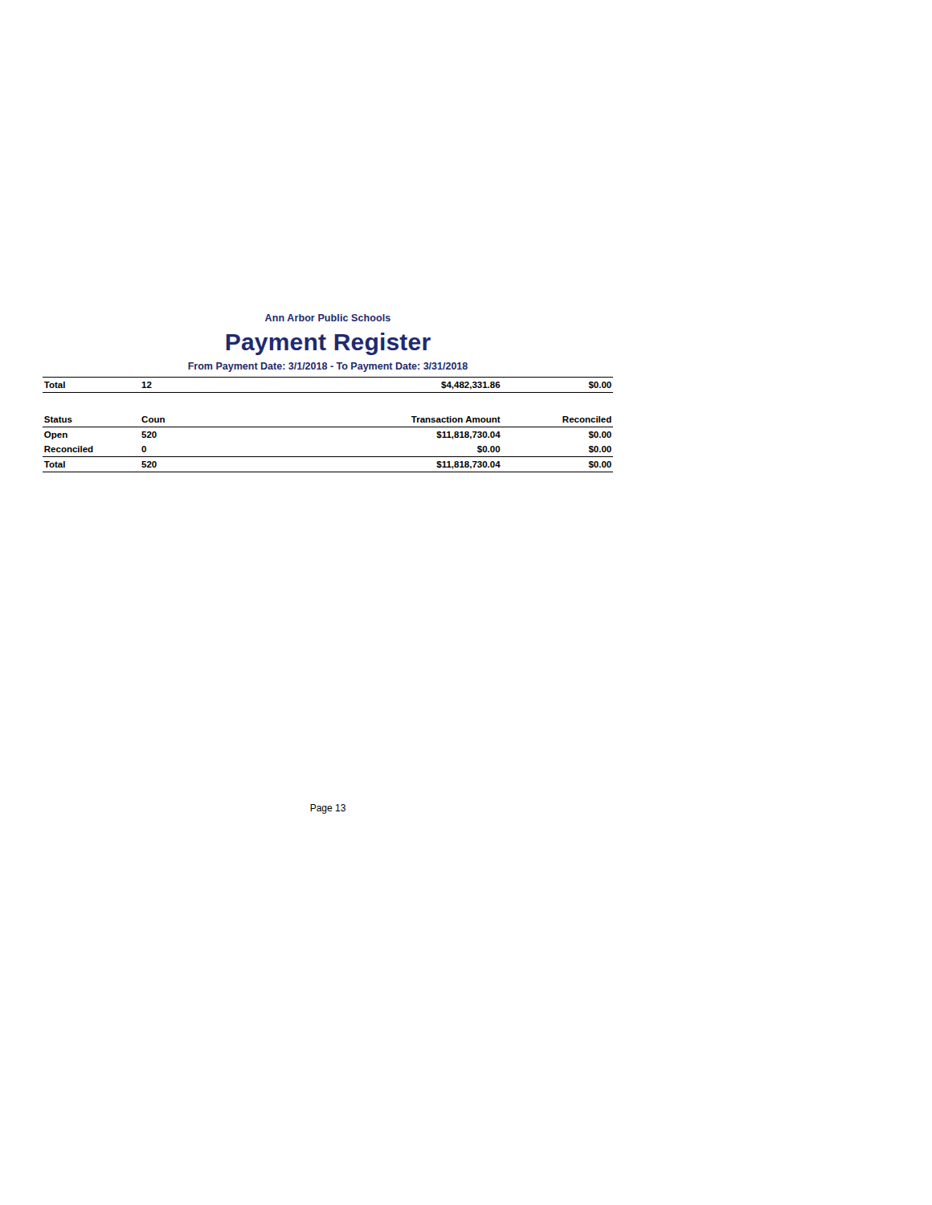Ann Arbor Public Schools
Payment Register
From Payment Date: 3/1/2018 - To Payment Date: 3/31/2018
| Total | 12 | $4,482,331.86 | $0.00 |
| Status | Coun | Transaction Amount | Reconciled |
| Open | 520 | $11,818,730.04 | $0.00 |
| Reconciled | 0 | $0.00 | $0.00 |
| Total | 520 | $11,818,730.04 | $0.00 |
Page 13